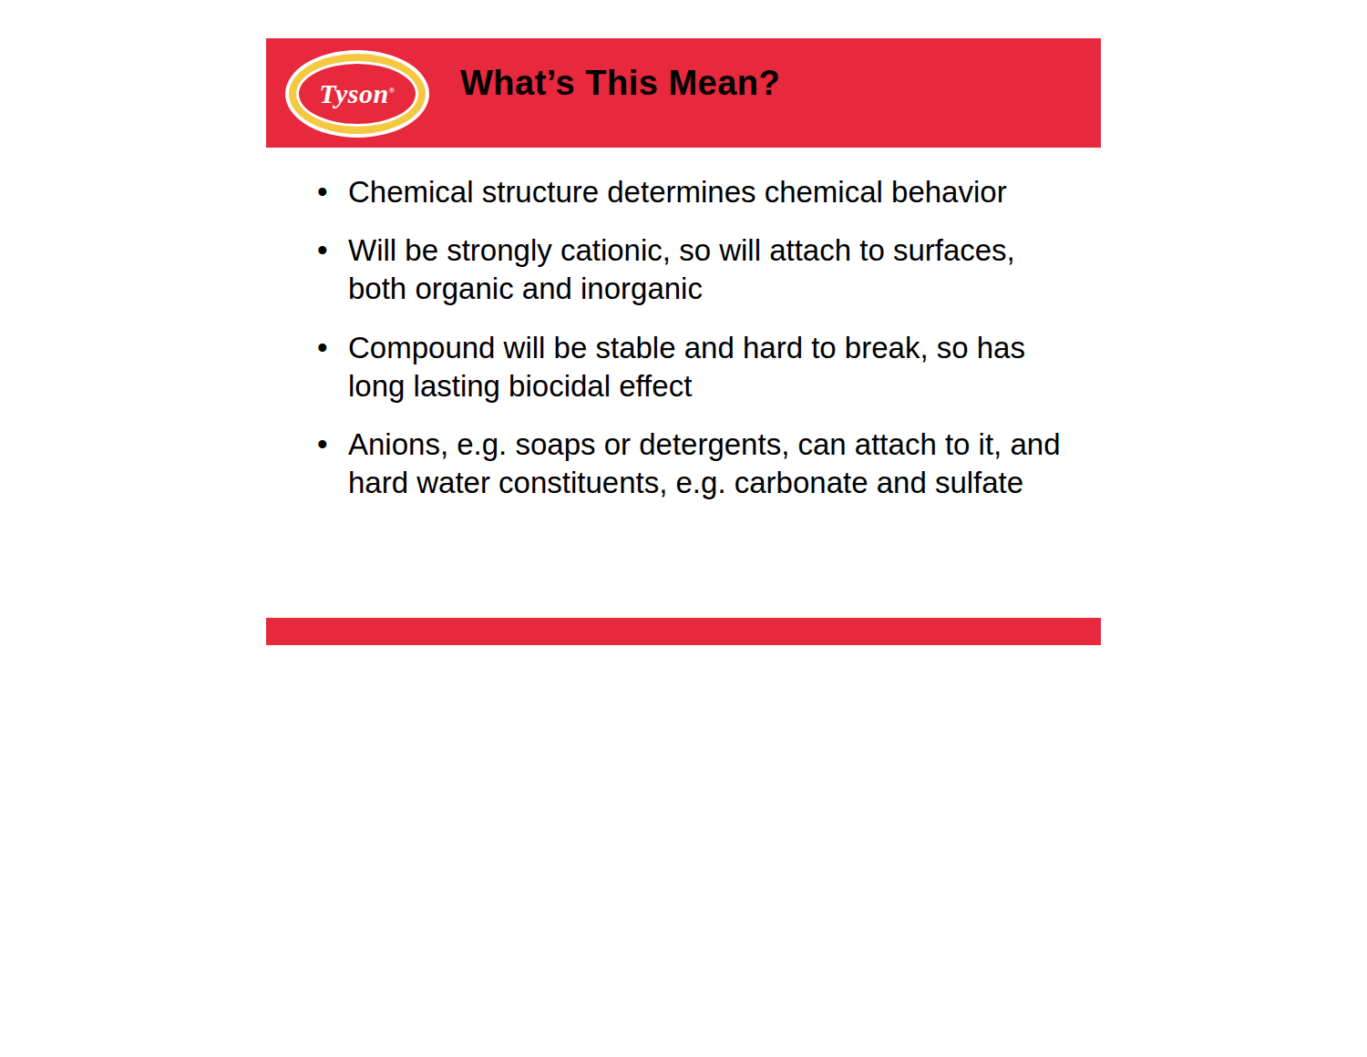Tyson®
What’s This Mean?
Chemical structure determines chemical behavior
Will be strongly cationic, so will attach to surfaces, both organic and inorganic
Compound will be stable and hard to break, so has long lasting biocidal effect
Anions, e.g. soaps or detergents, can attach to it, and hard water constituents, e.g. carbonate and sulfate